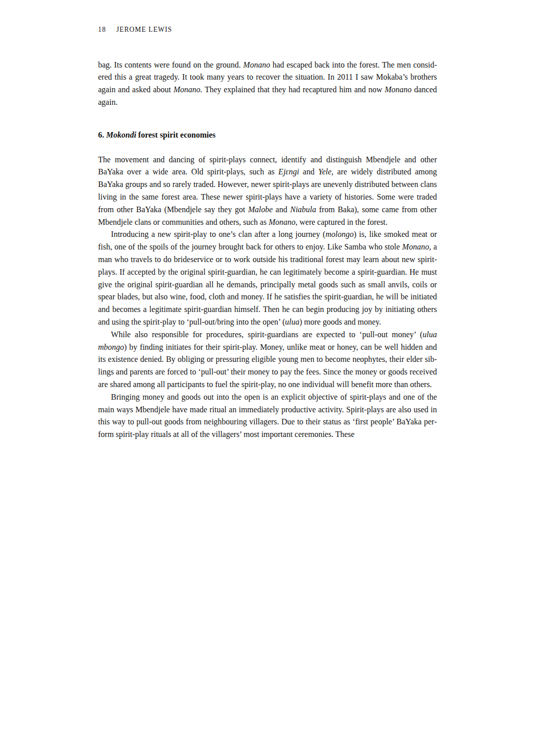18 JEROME LEWIS
bag. Its contents were found on the ground. Monano had escaped back into the forest. The men considered this a great tragedy. It took many years to recover the situation. In 2011 I saw Mokaba’s brothers again and asked about Monano. They explained that they had recaptured him and now Monano danced again.
6. Mokondi forest spirit economies
The movement and dancing of spirit-plays connect, identify and distinguish Mbendjele and other BaYaka over a wide area. Old spirit-plays, such as Ejɛngi and Yele, are widely distributed among BaYaka groups and so rarely traded. However, newer spirit-plays are unevenly distributed between clans living in the same forest area. These newer spirit-plays have a variety of histories. Some were traded from other BaYaka (Mbendjele say they got Malobe and Niabula from Baka), some came from other Mbendjele clans or communities and others, such as Monano, were captured in the forest.
Introducing a new spirit-play to one’s clan after a long journey (molongo) is, like smoked meat or fish, one of the spoils of the journey brought back for others to enjoy. Like Samba who stole Monano, a man who travels to do brideservice or to work outside his traditional forest may learn about new spirit-plays. If accepted by the original spirit-guardian, he can legitimately become a spirit-guardian. He must give the original spirit-guardian all he demands, principally metal goods such as small anvils, coils or spear blades, but also wine, food, cloth and money. If he satisfies the spirit-guardian, he will be initiated and becomes a legitimate spirit-guardian himself. Then he can begin producing joy by initiating others and using the spirit-play to ‘pull-out/bring into the open’ (ulua) more goods and money.
While also responsible for procedures, spirit-guardians are expected to ‘pull-out money’ (ulua mbongo) by finding initiates for their spirit-play. Money, unlike meat or honey, can be well hidden and its existence denied. By obliging or pressuring eligible young men to become neophytes, their elder siblings and parents are forced to ‘pull-out’ their money to pay the fees. Since the money or goods received are shared among all participants to fuel the spirit-play, no one individual will benefit more than others.
Bringing money and goods out into the open is an explicit objective of spirit-plays and one of the main ways Mbendjele have made ritual an immediately productive activity. Spirit-plays are also used in this way to pull-out goods from neighbouring villagers. Due to their status as ‘first people’ BaYaka perform spirit-play rituals at all of the villagers’ most important ceremonies. These